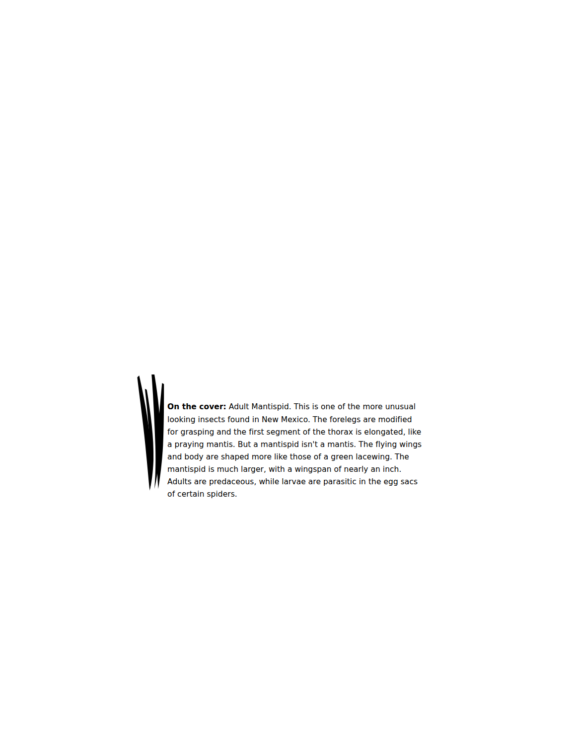On the cover: Adult Mantispid. This is one of the more unusual looking insects found in New Mexico. The forelegs are modified for grasping and the first segment of the thorax is elongated, like a praying mantis. But a mantispid isn't a mantis. The flying wings and body are shaped more like those of a green lacewing. The mantispid is much larger, with a wingspan of nearly an inch. Adults are predaceous, while larvae are parasitic in the egg sacs of certain spiders.